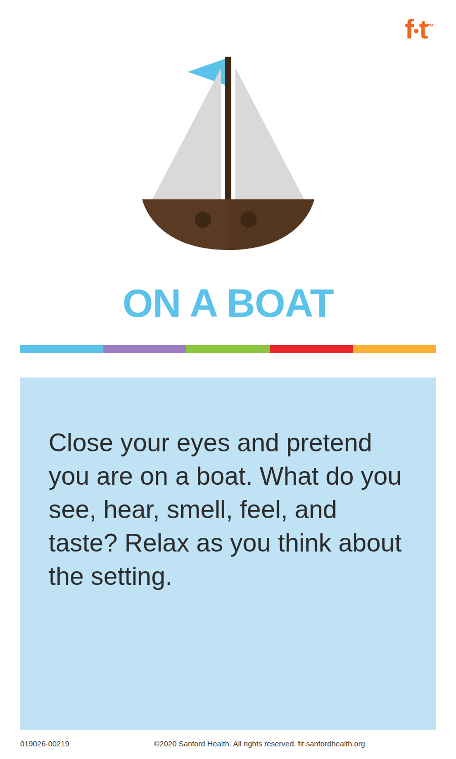f t™
ON A BOAT
Close your eyes and pretend you are on a boat. What do you see, hear, smell, feel, and taste? Relax as you think about the setting.
019026-00219 ©2020 Sanford Health. All rights reserved. fit.sanfordhealth.org